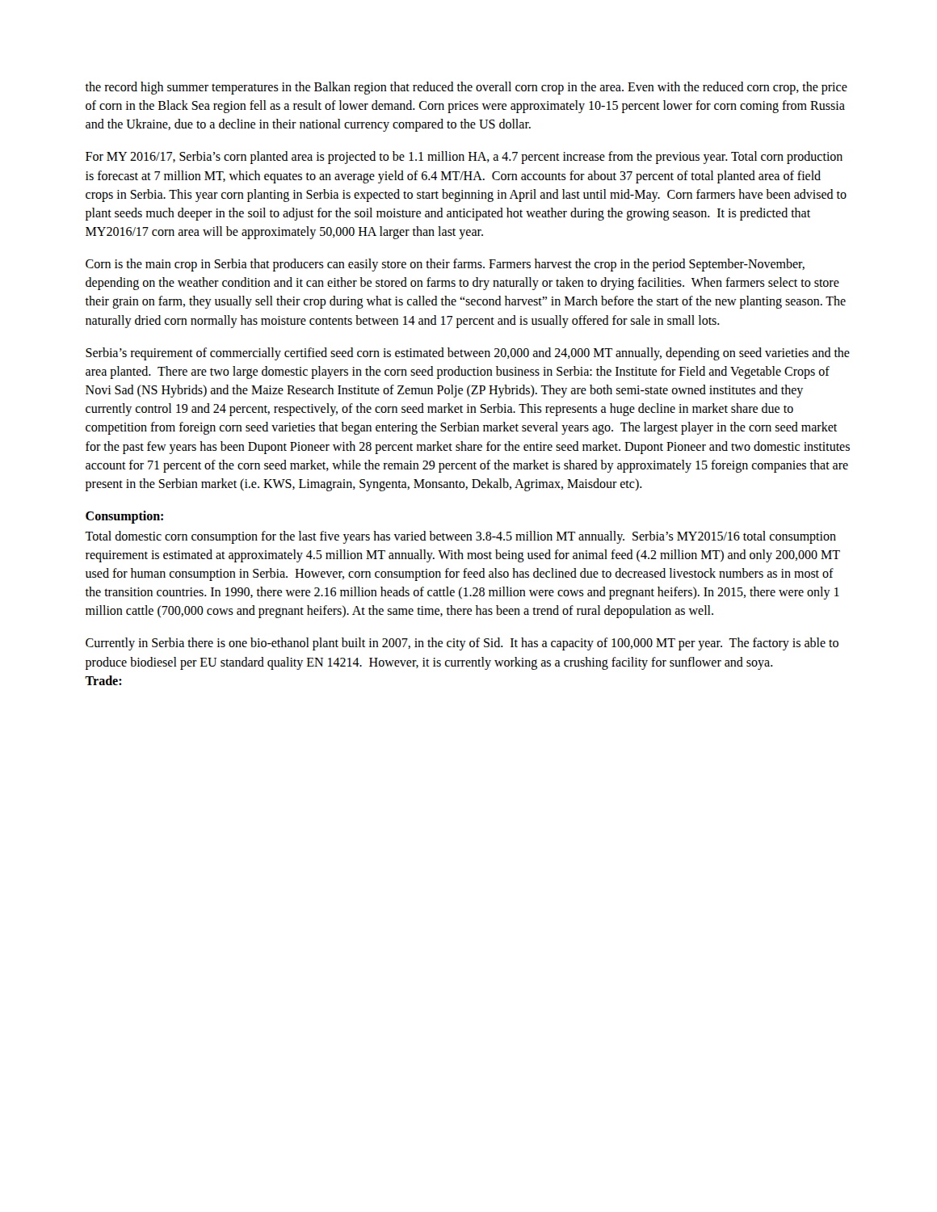the record high summer temperatures in the Balkan region that reduced the overall corn crop in the area. Even with the reduced corn crop, the price of corn in the Black Sea region fell as a result of lower demand. Corn prices were approximately 10-15 percent lower for corn coming from Russia and the Ukraine, due to a decline in their national currency compared to the US dollar.
For MY 2016/17, Serbia’s corn planted area is projected to be 1.1 million HA, a 4.7 percent increase from the previous year. Total corn production is forecast at 7 million MT, which equates to an average yield of 6.4 MT/HA. Corn accounts for about 37 percent of total planted area of field crops in Serbia. This year corn planting in Serbia is expected to start beginning in April and last until mid-May. Corn farmers have been advised to plant seeds much deeper in the soil to adjust for the soil moisture and anticipated hot weather during the growing season. It is predicted that MY2016/17 corn area will be approximately 50,000 HA larger than last year.
Corn is the main crop in Serbia that producers can easily store on their farms. Farmers harvest the crop in the period September-November, depending on the weather condition and it can either be stored on farms to dry naturally or taken to drying facilities. When farmers select to store their grain on farm, they usually sell their crop during what is called the “second harvest” in March before the start of the new planting season. The naturally dried corn normally has moisture contents between 14 and 17 percent and is usually offered for sale in small lots.
Serbia’s requirement of commercially certified seed corn is estimated between 20,000 and 24,000 MT annually, depending on seed varieties and the area planted. There are two large domestic players in the corn seed production business in Serbia: the Institute for Field and Vegetable Crops of Novi Sad (NS Hybrids) and the Maize Research Institute of Zemun Polje (ZP Hybrids). They are both semi-state owned institutes and they currently control 19 and 24 percent, respectively, of the corn seed market in Serbia. This represents a huge decline in market share due to competition from foreign corn seed varieties that began entering the Serbian market several years ago. The largest player in the corn seed market for the past few years has been Dupont Pioneer with 28 percent market share for the entire seed market. Dupont Pioneer and two domestic institutes account for 71 percent of the corn seed market, while the remain 29 percent of the market is shared by approximately 15 foreign companies that are present in the Serbian market (i.e. KWS, Limagrain, Syngenta, Monsanto, Dekalb, Agrimax, Maisdour etc).
Consumption:
Total domestic corn consumption for the last five years has varied between 3.8-4.5 million MT annually. Serbia’s MY2015/16 total consumption requirement is estimated at approximately 4.5 million MT annually. With most being used for animal feed (4.2 million MT) and only 200,000 MT used for human consumption in Serbia. However, corn consumption for feed also has declined due to decreased livestock numbers as in most of the transition countries. In 1990, there were 2.16 million heads of cattle (1.28 million were cows and pregnant heifers). In 2015, there were only 1 million cattle (700,000 cows and pregnant heifers). At the same time, there has been a trend of rural depopulation as well.
Currently in Serbia there is one bio-ethanol plant built in 2007, in the city of Sid. It has a capacity of 100,000 MT per year. The factory is able to produce biodiesel per EU standard quality EN 14214. However, it is currently working as a crushing facility for sunflower and soya.
Trade: